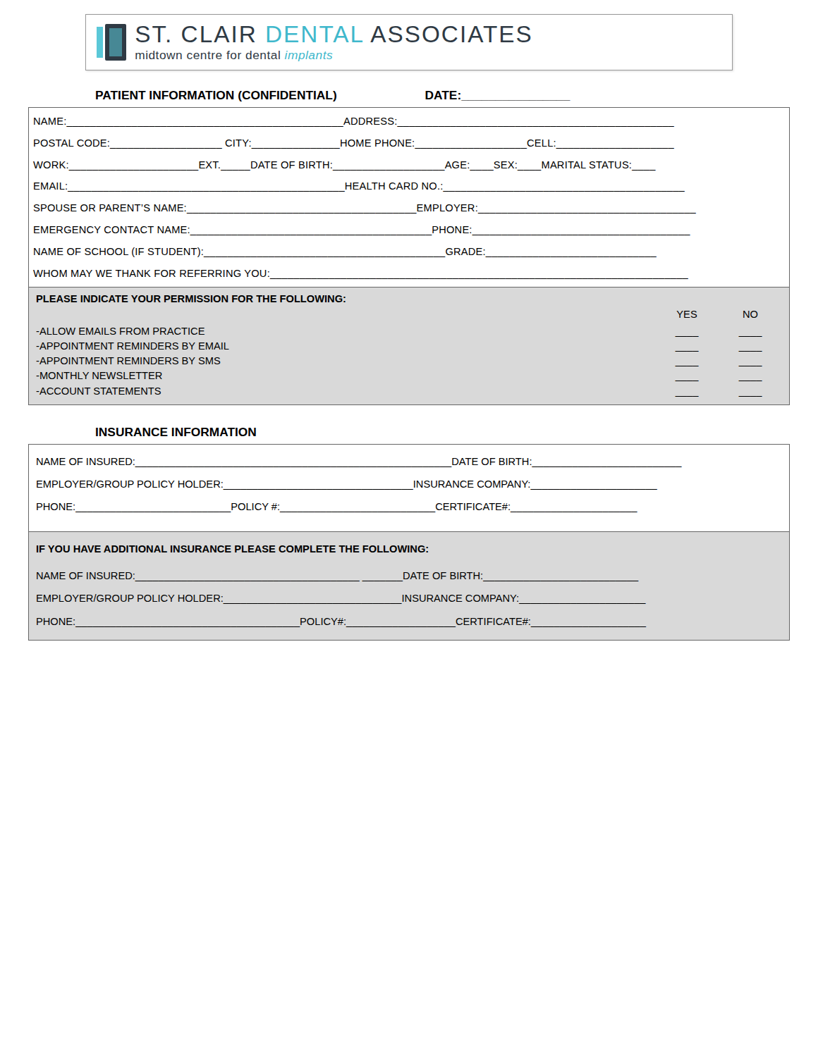ST. CLAIR DENTAL ASSOCIATES
midtown centre for dental implants
PATIENT INFORMATION (CONFIDENTIAL) DATE:________________
| NAME:_______________________________________________ADDRESS:_______________________________________________ POSTAL CODE:___________________ CITY:_______________HOME PHONE:___________________CELL:____________________ WORK:______________________EXT._____DATE OF BIRTH:___________________AGE:____SEX:____MARITAL STATUS:____ EMAIL:_______________________________________________HEALTH CARD NO.:_________________________________________ SPOUSE OR PARENT’S NAME:_______________________________________EMPLOYER:_____________________________________ EMERGENCY CONTACT NAME:_________________________________________PHONE:_____________________________________ NAME OF SCHOOL (IF STUDENT):_________________________________________GRADE:_____________________________ WHOM MAY WE THANK FOR REFERRING YOU:_______________________________________________________________________ |
PLEASE INDICATE YOUR PERMISSION FOR THE FOLLOWING:
| | YES | NO |
| -ALLOW EMAILS FROM PRACTICE | ____ | ____ |
| -APPOINTMENT REMINDERS BY EMAIL | ____ | ____ |
| -APPOINTMENT REMINDERS BY SMS | ____ | ____ |
| -MONTHLY NEWSLETTER | ____ | ____ |
| -ACCOUNT STATEMENTS | ____ | ____ |
INSURANCE INFORMATION
NAME OF INSURED:_______________________________________________________DATE OF BIRTH:__________________________
EMPLOYER/GROUP POLICY HOLDER:_________________________________INSURANCE COMPANY:______________________
PHONE:___________________________POLICY #:___________________________CERTIFICATE#:______________________
IF YOU HAVE ADDITIONAL INSURANCE PLEASE COMPLETE THE FOLLOWING:
NAME OF INSURED:_______________________________________ _______DATE OF BIRTH:___________________________
EMPLOYER/GROUP POLICY HOLDER:_______________________________INSURANCE COMPANY:______________________
PHONE:_______________________________________POLICY#:___________________CERTIFICATE#:____________________